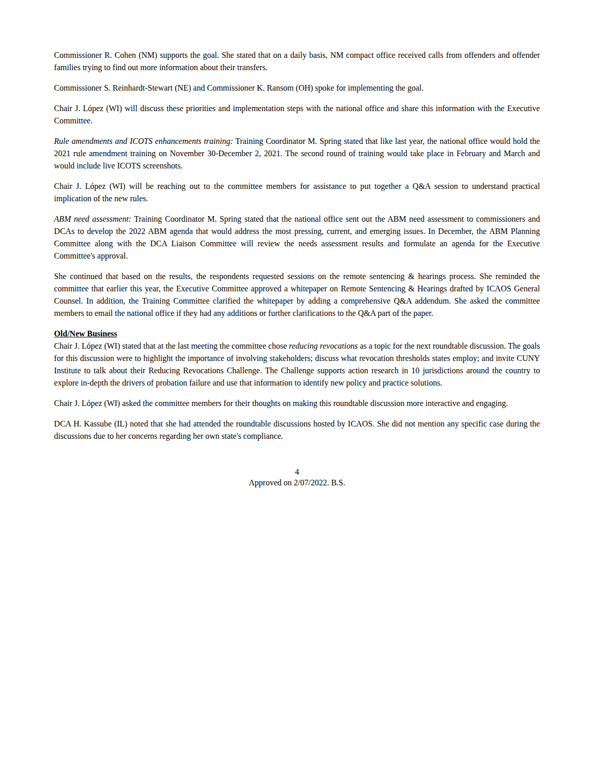Commissioner R. Cohen (NM) supports the goal. She stated that on a daily basis, NM compact office received calls from offenders and offender families trying to find out more information about their transfers.
Commissioner S. Reinhardt-Stewart (NE) and Commissioner K. Ransom (OH) spoke for implementing the goal.
Chair J. López (WI) will discuss these priorities and implementation steps with the national office and share this information with the Executive Committee.
Rule amendments and ICOTS enhancements training: Training Coordinator M. Spring stated that like last year, the national office would hold the 2021 rule amendment training on November 30-December 2, 2021. The second round of training would take place in February and March and would include live ICOTS screenshots.
Chair J. López (WI) will be reaching out to the committee members for assistance to put together a Q&A session to understand practical implication of the new rules.
ABM need assessment: Training Coordinator M. Spring stated that the national office sent out the ABM need assessment to commissioners and DCAs to develop the 2022 ABM agenda that would address the most pressing, current, and emerging issues. In December, the ABM Planning Committee along with the DCA Liaison Committee will review the needs assessment results and formulate an agenda for the Executive Committee's approval.
She continued that based on the results, the respondents requested sessions on the remote sentencing & hearings process. She reminded the committee that earlier this year, the Executive Committee approved a whitepaper on Remote Sentencing & Hearings drafted by ICAOS General Counsel. In addition, the Training Committee clarified the whitepaper by adding a comprehensive Q&A addendum. She asked the committee members to email the national office if they had any additions or further clarifications to the Q&A part of the paper.
Old/New Business
Chair J. López (WI) stated that at the last meeting the committee chose reducing revocations as a topic for the next roundtable discussion. The goals for this discussion were to highlight the importance of involving stakeholders; discuss what revocation thresholds states employ; and invite CUNY Institute to talk about their Reducing Revocations Challenge. The Challenge supports action research in 10 jurisdictions around the country to explore in-depth the drivers of probation failure and use that information to identify new policy and practice solutions.
Chair J. López (WI) asked the committee members for their thoughts on making this roundtable discussion more interactive and engaging.
DCA H. Kassube (IL) noted that she had attended the roundtable discussions hosted by ICAOS. She did not mention any specific case during the discussions due to her concerns regarding her own state's compliance.
4
Approved on 2/07/2022. B.S.